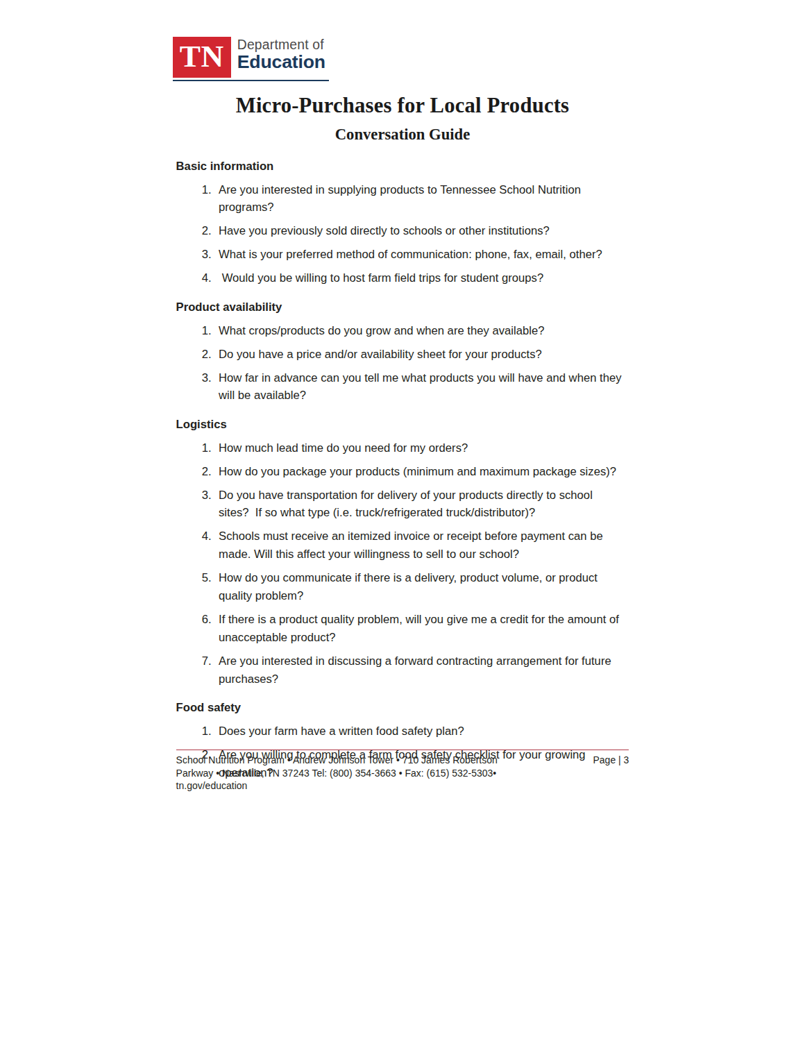TN
Department of
Education
Micro-Purchases for Local Products
Conversation Guide
Basic information
Are you interested in supplying products to Tennessee School Nutrition programs?
Have you previously sold directly to schools or other institutions?
What is your preferred method of communication: phone, fax, email, other?
Would you be willing to host farm field trips for student groups?
Product availability
What crops/products do you grow and when are they available?
Do you have a price and/or availability sheet for your products?
How far in advance can you tell me what products you will have and when they will be available?
Logistics
How much lead time do you need for my orders?
How do you package your products (minimum and maximum package sizes)?
Do you have transportation for delivery of your products directly to school sites? If so what type (i.e. truck/refrigerated truck/distributor)?
Schools must receive an itemized invoice or receipt before payment can be made. Will this affect your willingness to sell to our school?
How do you communicate if there is a delivery, product volume, or product quality problem?
If there is a product quality problem, will you give me a credit for the amount of unacceptable product?
Are you interested in discussing a forward contracting arrangement for future purchases?
Food safety
Does your farm have a written food safety plan?
Are you willing to complete a farm food safety checklist for your growing operation?
| School Nutrition Program • Andrew Johnson Tower • 710 James Robertson Parkway • Nashville, TN 37243 Tel: (800) 354-3663 • Fax: (615) 532-5303• tn.gov/education | Page / 3 |